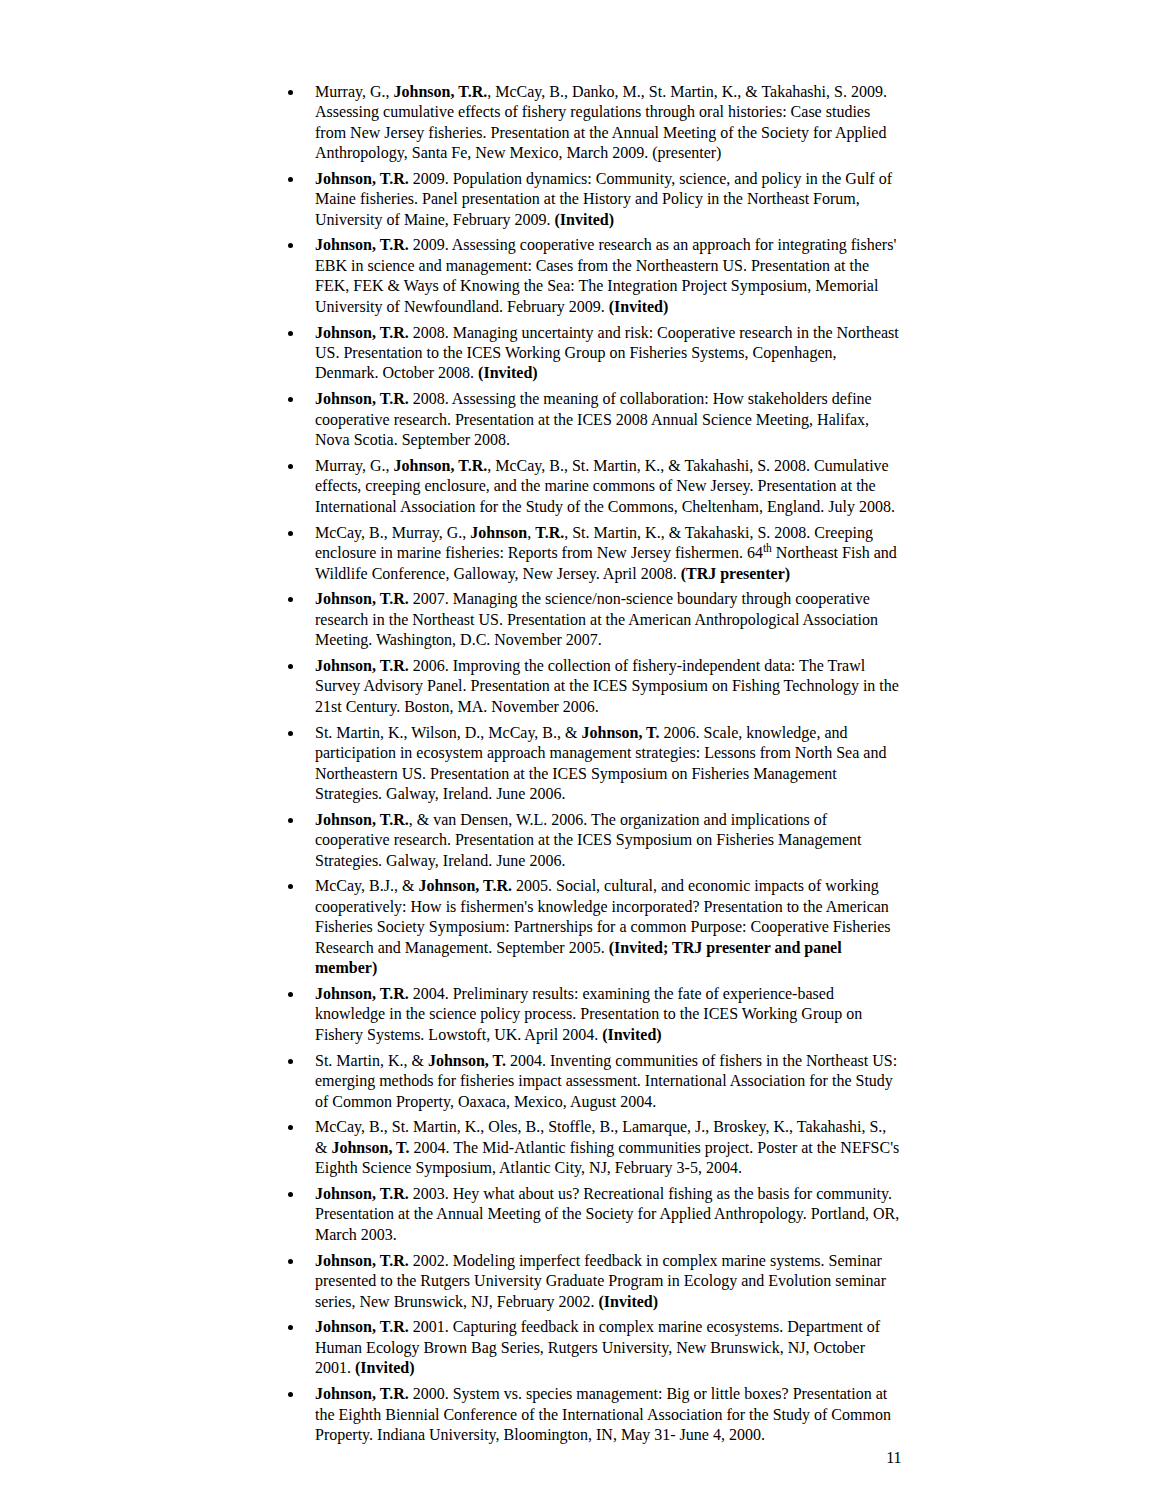Murray, G., Johnson, T.R., McCay, B., Danko, M., St. Martin, K., & Takahashi, S. 2009. Assessing cumulative effects of fishery regulations through oral histories: Case studies from New Jersey fisheries. Presentation at the Annual Meeting of the Society for Applied Anthropology, Santa Fe, New Mexico, March 2009. (presenter)
Johnson, T.R. 2009. Population dynamics: Community, science, and policy in the Gulf of Maine fisheries. Panel presentation at the History and Policy in the Northeast Forum, University of Maine, February 2009. (Invited)
Johnson, T.R. 2009. Assessing cooperative research as an approach for integrating fishers' EBK in science and management: Cases from the Northeastern US. Presentation at the FEK, FEK & Ways of Knowing the Sea: The Integration Project Symposium, Memorial University of Newfoundland. February 2009. (Invited)
Johnson, T.R. 2008. Managing uncertainty and risk: Cooperative research in the Northeast US. Presentation to the ICES Working Group on Fisheries Systems, Copenhagen, Denmark. October 2008. (Invited)
Johnson, T.R. 2008. Assessing the meaning of collaboration: How stakeholders define cooperative research. Presentation at the ICES 2008 Annual Science Meeting, Halifax, Nova Scotia. September 2008.
Murray, G., Johnson, T.R., McCay, B., St. Martin, K., & Takahashi, S. 2008. Cumulative effects, creeping enclosure, and the marine commons of New Jersey. Presentation at the International Association for the Study of the Commons, Cheltenham, England. July 2008.
McCay, B., Murray, G., Johnson, T.R., St. Martin, K., & Takahaski, S. 2008. Creeping enclosure in marine fisheries: Reports from New Jersey fishermen. 64th Northeast Fish and Wildlife Conference, Galloway, New Jersey. April 2008. (TRJ presenter)
Johnson, T.R. 2007. Managing the science/non-science boundary through cooperative research in the Northeast US. Presentation at the American Anthropological Association Meeting. Washington, D.C. November 2007.
Johnson, T.R. 2006. Improving the collection of fishery-independent data: The Trawl Survey Advisory Panel. Presentation at the ICES Symposium on Fishing Technology in the 21st Century. Boston, MA. November 2006.
St. Martin, K., Wilson, D., McCay, B., & Johnson, T. 2006. Scale, knowledge, and participation in ecosystem approach management strategies: Lessons from North Sea and Northeastern US. Presentation at the ICES Symposium on Fisheries Management Strategies. Galway, Ireland. June 2006.
Johnson, T.R., & van Densen, W.L. 2006. The organization and implications of cooperative research. Presentation at the ICES Symposium on Fisheries Management Strategies. Galway, Ireland. June 2006.
McCay, B.J., & Johnson, T.R. 2005. Social, cultural, and economic impacts of working cooperatively: How is fishermen's knowledge incorporated? Presentation to the American Fisheries Society Symposium: Partnerships for a common Purpose: Cooperative Fisheries Research and Management. September 2005. (Invited; TRJ presenter and panel member)
Johnson, T.R. 2004. Preliminary results: examining the fate of experience-based knowledge in the science policy process. Presentation to the ICES Working Group on Fishery Systems. Lowstoft, UK. April 2004. (Invited)
St. Martin, K., & Johnson, T. 2004. Inventing communities of fishers in the Northeast US: emerging methods for fisheries impact assessment. International Association for the Study of Common Property, Oaxaca, Mexico, August 2004.
McCay, B., St. Martin, K., Oles, B., Stoffle, B., Lamarque, J., Broskey, K., Takahashi, S., & Johnson, T. 2004. The Mid-Atlantic fishing communities project. Poster at the NEFSC's Eighth Science Symposium, Atlantic City, NJ, February 3-5, 2004.
Johnson, T.R. 2003. Hey what about us? Recreational fishing as the basis for community. Presentation at the Annual Meeting of the Society for Applied Anthropology. Portland, OR, March 2003.
Johnson, T.R. 2002. Modeling imperfect feedback in complex marine systems. Seminar presented to the Rutgers University Graduate Program in Ecology and Evolution seminar series, New Brunswick, NJ, February 2002. (Invited)
Johnson, T.R. 2001. Capturing feedback in complex marine ecosystems. Department of Human Ecology Brown Bag Series, Rutgers University, New Brunswick, NJ, October 2001. (Invited)
Johnson, T.R. 2000. System vs. species management: Big or little boxes? Presentation at the Eighth Biennial Conference of the International Association for the Study of Common Property. Indiana University, Bloomington, IN, May 31- June 4, 2000.
11